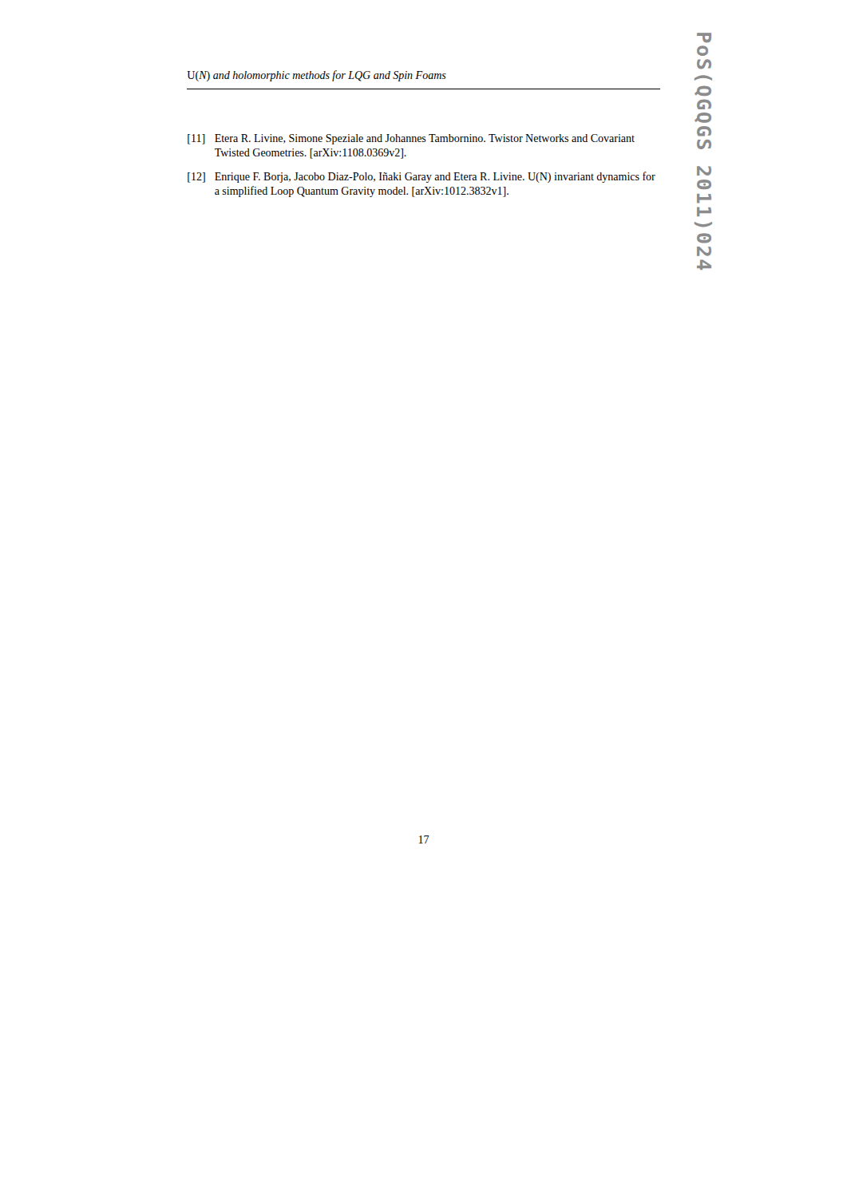U(N) and holomorphic methods for LQG and Spin Foams
[11] Etera R. Livine, Simone Speziale and Johannes Tambornino. Twistor Networks and Covariant Twisted Geometries. [arXiv:1108.0369v2].
[12] Enrique F. Borja, Jacobo Diaz-Polo, Iñaki Garay and Etera R. Livine. U(N) invariant dynamics for a simplified Loop Quantum Gravity model. [arXiv:1012.3832v1].
PoS(QGQGS 2011)024
17